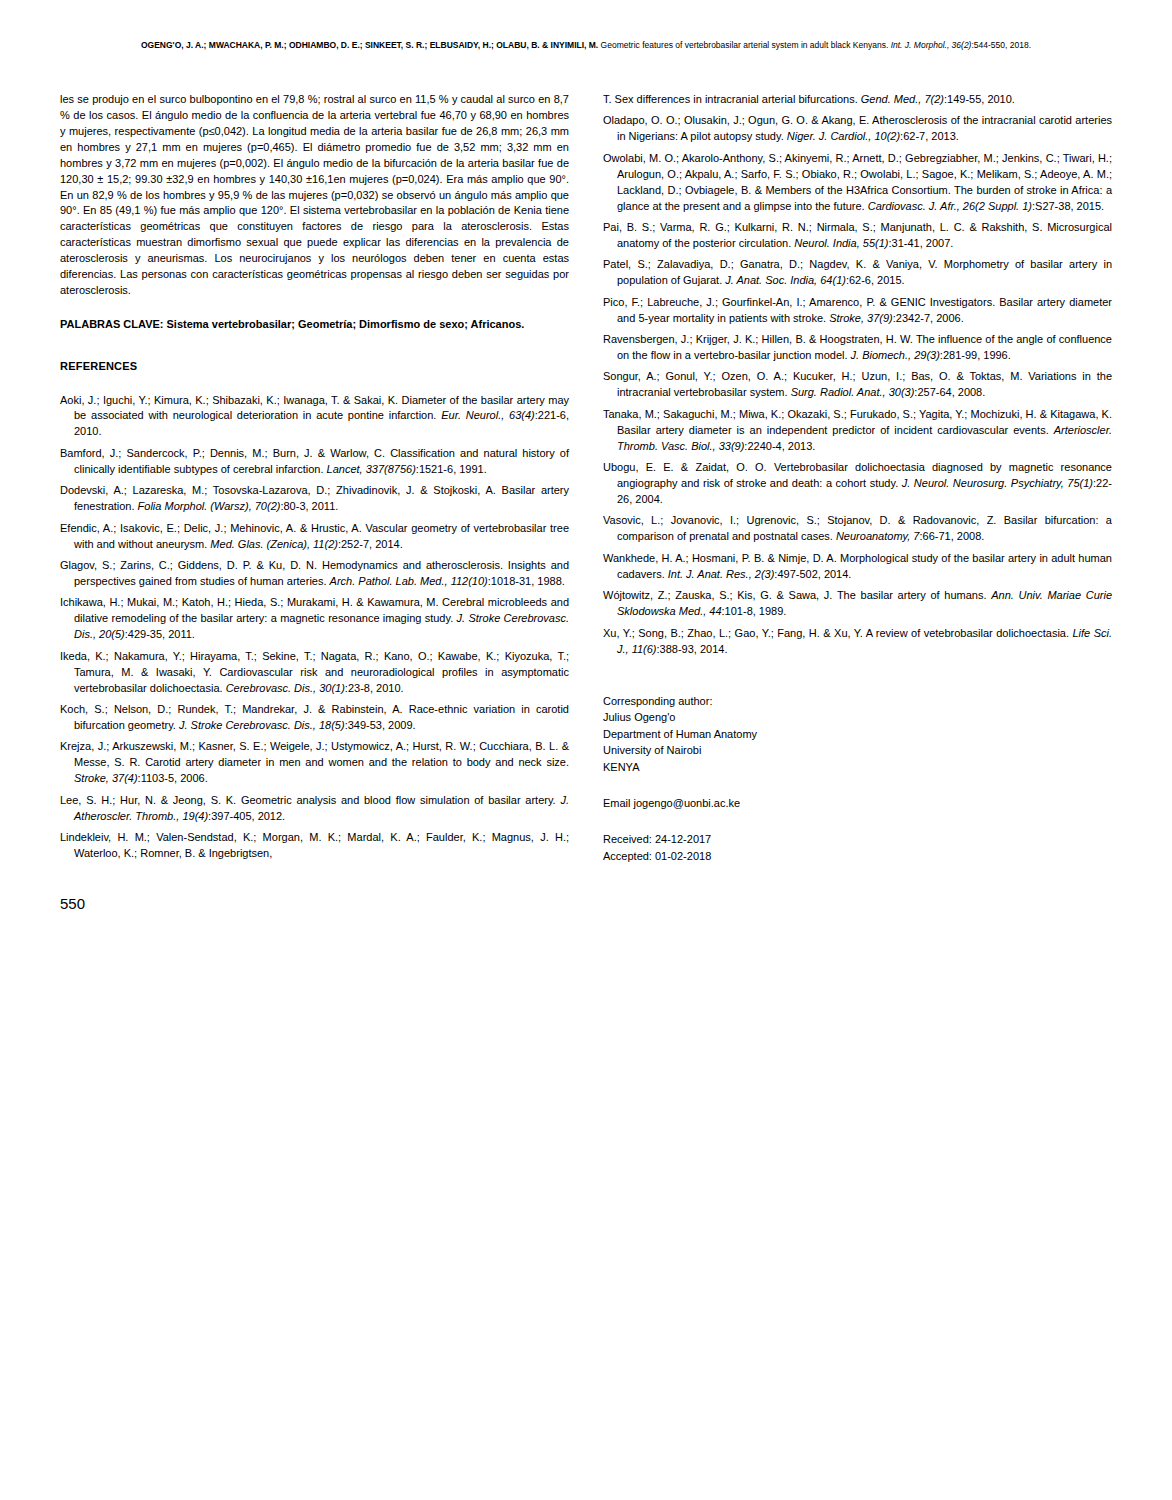OGENG'O, J. A.; MWACHAKA, P. M.; ODHIAMBO, D. E.; SINKEET, S. R.; ELBUSAIDY, H.; OLABU, B. & INYIMILI, M. Geometric features of vertebrobasilar arterial system in adult black Kenyans. Int. J. Morphol., 36(2):544-550, 2018.
les se produjo en el surco bulbopontino en el 79,8 %; rostral al surco en 11,5 % y caudal al surco en 8,7 % de los casos. El ángulo medio de la confluencia de la arteria vertebral fue 46,70 y 68,90 en hombres y mujeres, respectivamente (p≤0,042). La longitud media de la arteria basilar fue de 26,8 mm; 26,3 mm en hombres y 27,1 mm en mujeres (p=0,465). El diámetro promedio fue de 3,52 mm; 3,32 mm en hombres y 3,72 mm en mujeres (p=0,002). El ángulo medio de la bifurcación de la arteria basilar fue de 120,30 ± 15,2; 99.30 ±32,9 en hombres y 140,30 ±16,1en mujeres (p=0,024). Era más amplio que 90°. En un 82,9 % de los hombres y 95,9 % de las mujeres (p=0,032) se observó un ángulo más amplio que 90°. En 85 (49,1 %) fue más amplio que 120°. El sistema vertebrobasilar en la población de Kenia tiene características geométricas que constituyen factores de riesgo para la aterosclerosis. Estas características muestran dimorfismo sexual que puede explicar las diferencias en la prevalencia de aterosclerosis y aneurismas. Los neurocirujanos y los neurólogos deben tener en cuenta estas diferencias. Las personas con características geométricas propensas al riesgo deben ser seguidas por aterosclerosis.
PALABRAS CLAVE: Sistema vertebrobasilar; Geometría; Dimorfismo de sexo; Africanos.
REFERENCES
Aoki, J.; Iguchi, Y.; Kimura, K.; Shibazaki, K.; Iwanaga, T. & Sakai, K. Diameter of the basilar artery may be associated with neurological deterioration in acute pontine infarction. Eur. Neurol., 63(4):221-6, 2010.
Bamford, J.; Sandercock, P.; Dennis, M.; Burn, J. & Warlow, C. Classification and natural history of clinically identifiable subtypes of cerebral infarction. Lancet, 337(8756):1521-6, 1991.
Dodevski, A.; Lazareska, M.; Tosovska-Lazarova, D.; Zhivadinovik, J. & Stojkoski, A. Basilar artery fenestration. Folia Morphol. (Warsz), 70(2):80-3, 2011.
Efendic, A.; Isakovic, E.; Delic, J.; Mehinovic, A. & Hrustic, A. Vascular geometry of vertebrobasilar tree with and without aneurysm. Med. Glas. (Zenica), 11(2):252-7, 2014.
Glagov, S.; Zarins, C.; Giddens, D. P. & Ku, D. N. Hemodynamics and atherosclerosis. Insights and perspectives gained from studies of human arteries. Arch. Pathol. Lab. Med., 112(10):1018-31, 1988.
Ichikawa, H.; Mukai, M.; Katoh, H.; Hieda, S.; Murakami, H. & Kawamura, M. Cerebral microbleeds and dilative remodeling of the basilar artery: a magnetic resonance imaging study. J. Stroke Cerebrovasc. Dis., 20(5):429-35, 2011.
Ikeda, K.; Nakamura, Y.; Hirayama, T.; Sekine, T.; Nagata, R.; Kano, O.; Kawabe, K.; Kiyozuka, T.; Tamura, M. & Iwasaki, Y. Cardiovascular risk and neuroradiological profiles in asymptomatic vertebrobasilar dolichoectasia. Cerebrovasc. Dis., 30(1):23-8, 2010.
Koch, S.; Nelson, D.; Rundek, T.; Mandrekar, J. & Rabinstein, A. Race-ethnic variation in carotid bifurcation geometry. J. Stroke Cerebrovasc. Dis., 18(5):349-53, 2009.
Krejza, J.; Arkuszewski, M.; Kasner, S. E.; Weigele, J.; Ustymowicz, A.; Hurst, R. W.; Cucchiara, B. L. & Messe, S. R. Carotid artery diameter in men and women and the relation to body and neck size. Stroke, 37(4):1103-5, 2006.
Lee, S. H.; Hur, N. & Jeong, S. K. Geometric analysis and blood flow simulation of basilar artery. J. Atheroscler. Thromb., 19(4):397-405, 2012.
Lindekleiv, H. M.; Valen-Sendstad, K.; Morgan, M. K.; Mardal, K. A.; Faulder, K.; Magnus, J. H.; Waterloo, K.; Romner, B. & Ingebrigtsen,
T. Sex differences in intracranial arterial bifurcations. Gend. Med., 7(2):149-55, 2010.
Oladapo, O. O.; Olusakin, J.; Ogun, G. O. & Akang, E. Atherosclerosis of the intracranial carotid arteries in Nigerians: A pilot autopsy study. Niger. J. Cardiol., 10(2):62-7, 2013.
Owolabi, M. O.; Akarolo-Anthony, S.; Akinyemi, R.; Arnett, D.; Gebregziabher, M.; Jenkins, C.; Tiwari, H.; Arulogun, O.; Akpalu, A.; Sarfo, F. S.; Obiako, R.; Owolabi, L.; Sagoe, K.; Melikam, S.; Adeoye, A. M.; Lackland, D.; Ovbiagele, B. & Members of the H3Africa Consortium. The burden of stroke in Africa: a glance at the present and a glimpse into the future. Cardiovasc. J. Afr., 26(2 Suppl. 1):S27-38, 2015.
Pai, B. S.; Varma, R. G.; Kulkarni, R. N.; Nirmala, S.; Manjunath, L. C. & Rakshith, S. Microsurgical anatomy of the posterior circulation. Neurol. India, 55(1):31-41, 2007.
Patel, S.; Zalavadiya, D.; Ganatra, D.; Nagdev, K. & Vaniya, V. Morphometry of basilar artery in population of Gujarat. J. Anat. Soc. India, 64(1):62-6, 2015.
Pico, F.; Labreuche, J.; Gourfinkel-An, I.; Amarenco, P. & GENIC Investigators. Basilar artery diameter and 5-year mortality in patients with stroke. Stroke, 37(9):2342-7, 2006.
Ravensbergen, J.; Krijger, J. K.; Hillen, B. & Hoogstraten, H. W. The influence of the angle of confluence on the flow in a vertebro-basilar junction model. J. Biomech., 29(3):281-99, 1996.
Songur, A.; Gonul, Y.; Ozen, O. A.; Kucuker, H.; Uzun, I.; Bas, O. & Toktas, M. Variations in the intracranial vertebrobasilar system. Surg. Radiol. Anat., 30(3):257-64, 2008.
Tanaka, M.; Sakaguchi, M.; Miwa, K.; Okazaki, S.; Furukado, S.; Yagita, Y.; Mochizuki, H. & Kitagawa, K. Basilar artery diameter is an independent predictor of incident cardiovascular events. Arterioscler. Thromb. Vasc. Biol., 33(9):2240-4, 2013.
Ubogu, E. E. & Zaidat, O. O. Vertebrobasilar dolichoectasia diagnosed by magnetic resonance angiography and risk of stroke and death: a cohort study. J. Neurol. Neurosurg. Psychiatry, 75(1):22-26, 2004.
Vasovic, L.; Jovanovic, I.; Ugrenovic, S.; Stojanov, D. & Radovanovic, Z. Basilar bifurcation: a comparison of prenatal and postnatal cases. Neuroanatomy, 7:66-71, 2008.
Wankhede, H. A.; Hosmani, P. B. & Nimje, D. A. Morphological study of the basilar artery in adult human cadavers. Int. J. Anat. Res., 2(3):497-502, 2014.
Wójtowitz, Z.; Zauska, S.; Kis, G. & Sawa, J. The basilar artery of humans. Ann. Univ. Mariae Curie Sklodowska Med., 44:101-8, 1989.
Xu, Y.; Song, B.; Zhao, L.; Gao, Y.; Fang, H. & Xu, Y. A review of vetebrobasilar dolichoectasia. Life Sci. J., 11(6):388-93, 2014.
Corresponding author:
Julius Ogeng'o
Department of Human Anatomy
University of Nairobi
KENYA
Email jogengo@uonbi.ac.ke
Received: 24-12-2017
Accepted: 01-02-2018
550